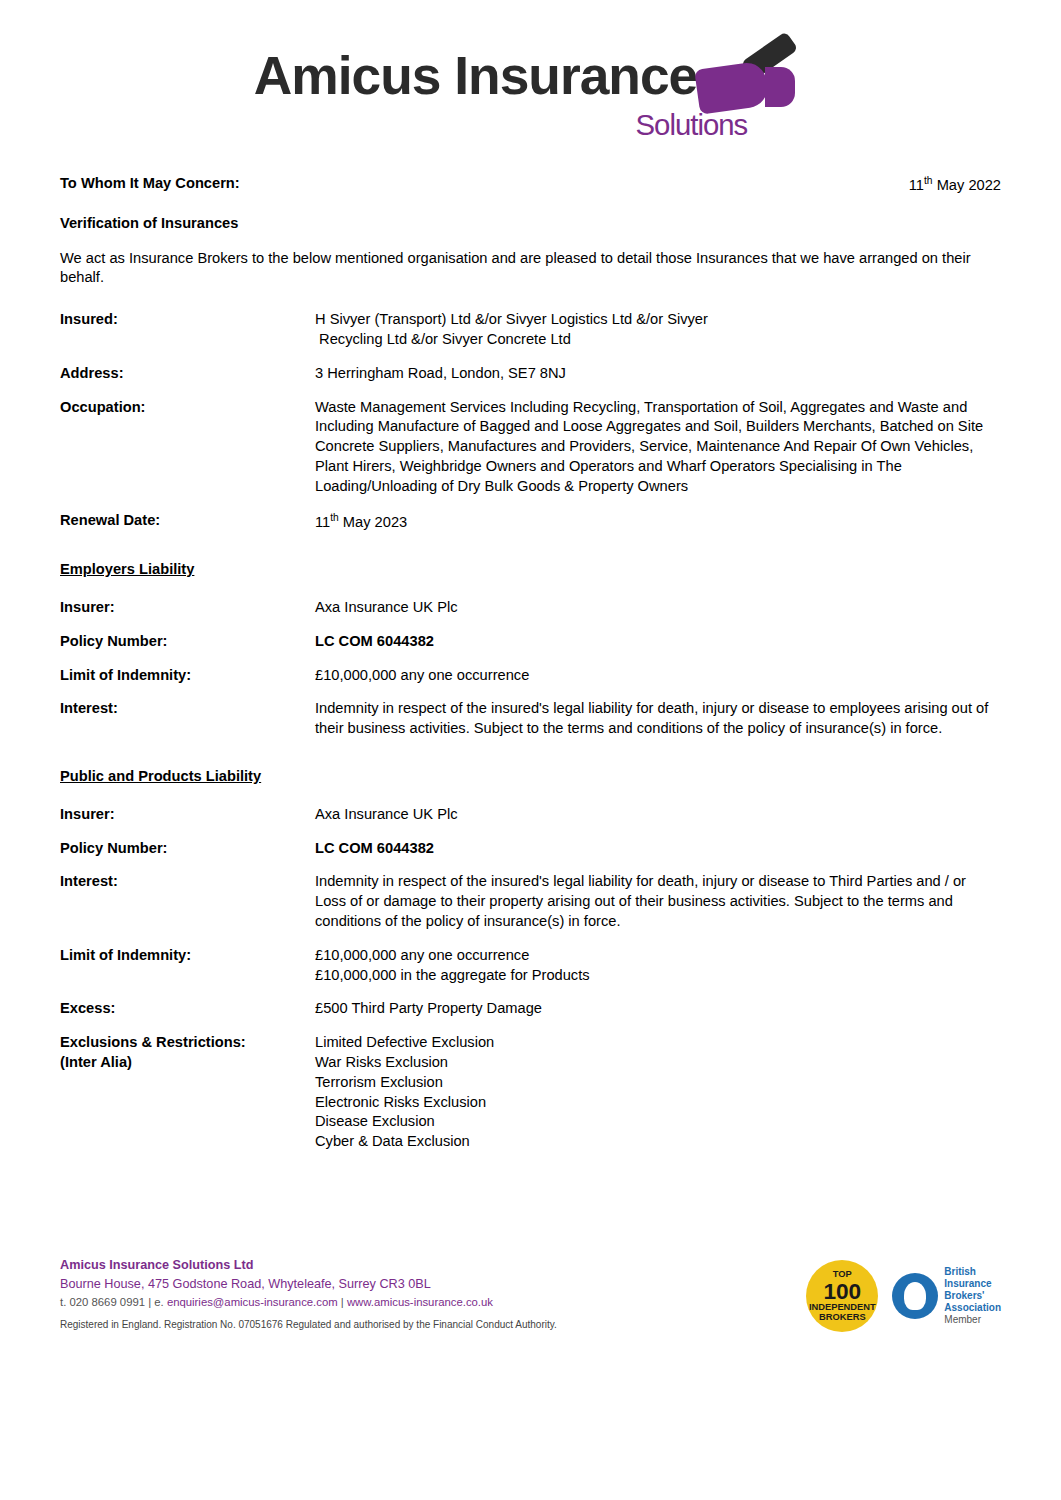Amicus Insurance Solutions
To Whom It May Concern:
11th May 2022
Verification of Insurances
We act as Insurance Brokers to the below mentioned organisation and are pleased to detail those Insurances that we have arranged on their behalf.
| Insured: | H Sivyer (Transport) Ltd &/or Sivyer Logistics Ltd &/or Sivyer Recycling Ltd &/or Sivyer Concrete Ltd |
| Address: | 3 Herringham Road, London, SE7 8NJ |
| Occupation: | Waste Management Services Including Recycling, Transportation of Soil, Aggregates and Waste and Including Manufacture of Bagged and Loose Aggregates and Soil, Builders Merchants, Batched on Site Concrete Suppliers, Manufactures and Providers, Service, Maintenance And Repair Of Own Vehicles, Plant Hirers, Weighbridge Owners and Operators and Wharf Operators Specialising in The Loading/Unloading of Dry Bulk Goods & Property Owners |
| Renewal Date: | 11 th May 2023 |
Employers Liability
| Insurer: | Axa Insurance UK Plc |
| Policy Number: | LC COM 6044382 |
| Limit of Indemnity: | £10,000,000 any one occurrence |
| Interest: | Indemnity in respect of the insured's legal liability for death, injury or disease to employees arising out of their business activities. Subject to the terms and conditions of the policy of insurance(s) in force. |
Public and Products Liability
| Insurer: | Axa Insurance UK Plc |
| Policy Number: | LC COM 6044382 |
| Interest: | Indemnity in respect of the insured's legal liability for death, injury or disease to Third Parties and / or Loss of or damage to their property arising out of their business activities. Subject to the terms and conditions of the policy of insurance(s) in force. |
| Limit of Indemnity: | £10,000,000 any one occurrence £10,000,000 in the aggregate for Products |
| Excess: | £500 Third Party Property Damage |
| Exclusions & Restrictions: (Inter Alia) | Limited Defective Exclusion War Risks Exclusion Terrorism Exclusion Electronic Risks Exclusion Disease Exclusion Cyber & Data Exclusion |
Amicus Insurance Solutions Ltd
Bourne House, 475 Godstone Road, Whyteleafe, Surrey CR3 0BL
t. 020 8669 0991 | e. enquiries@amicus-insurance.com | www.amicus-insurance.co.uk
Registered in England. Registration No. 07051676 Regulated and authorised by the Financial Conduct Authority.
TOP 100 INDEPENDENT
BROKERS
British
Insurance
Brokers'
Association
Member